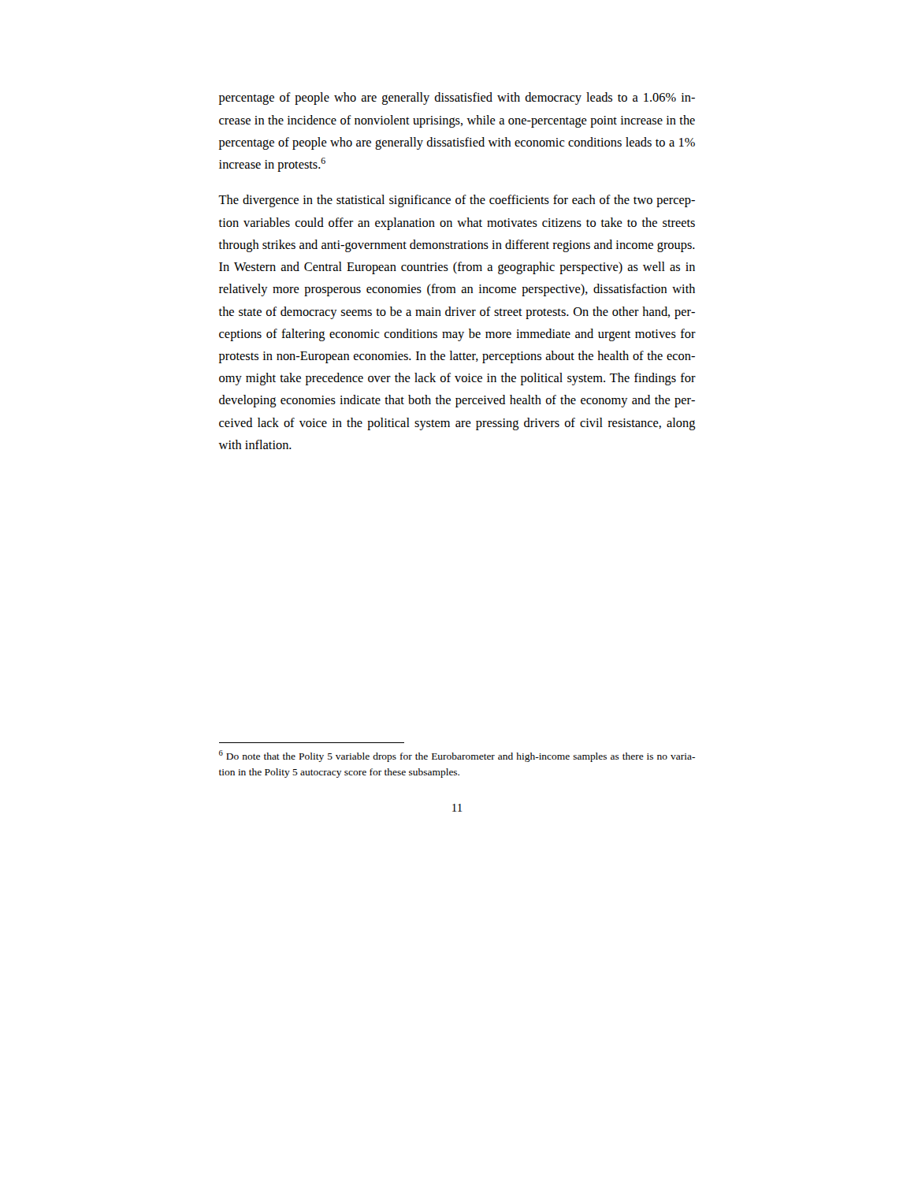percentage of people who are generally dissatisfied with democracy leads to a 1.06% increase in the incidence of nonviolent uprisings, while a one-percentage point increase in the percentage of people who are generally dissatisfied with economic conditions leads to a 1% increase in protests.6
The divergence in the statistical significance of the coefficients for each of the two perception variables could offer an explanation on what motivates citizens to take to the streets through strikes and anti-government demonstrations in different regions and income groups. In Western and Central European countries (from a geographic perspective) as well as in relatively more prosperous economies (from an income perspective), dissatisfaction with the state of democracy seems to be a main driver of street protests. On the other hand, perceptions of faltering economic conditions may be more immediate and urgent motives for protests in non-European economies. In the latter, perceptions about the health of the economy might take precedence over the lack of voice in the political system. The findings for developing economies indicate that both the perceived health of the economy and the perceived lack of voice in the political system are pressing drivers of civil resistance, along with inflation.
6 Do note that the Polity 5 variable drops for the Eurobarometer and high-income samples as there is no variation in the Polity 5 autocracy score for these subsamples.
11